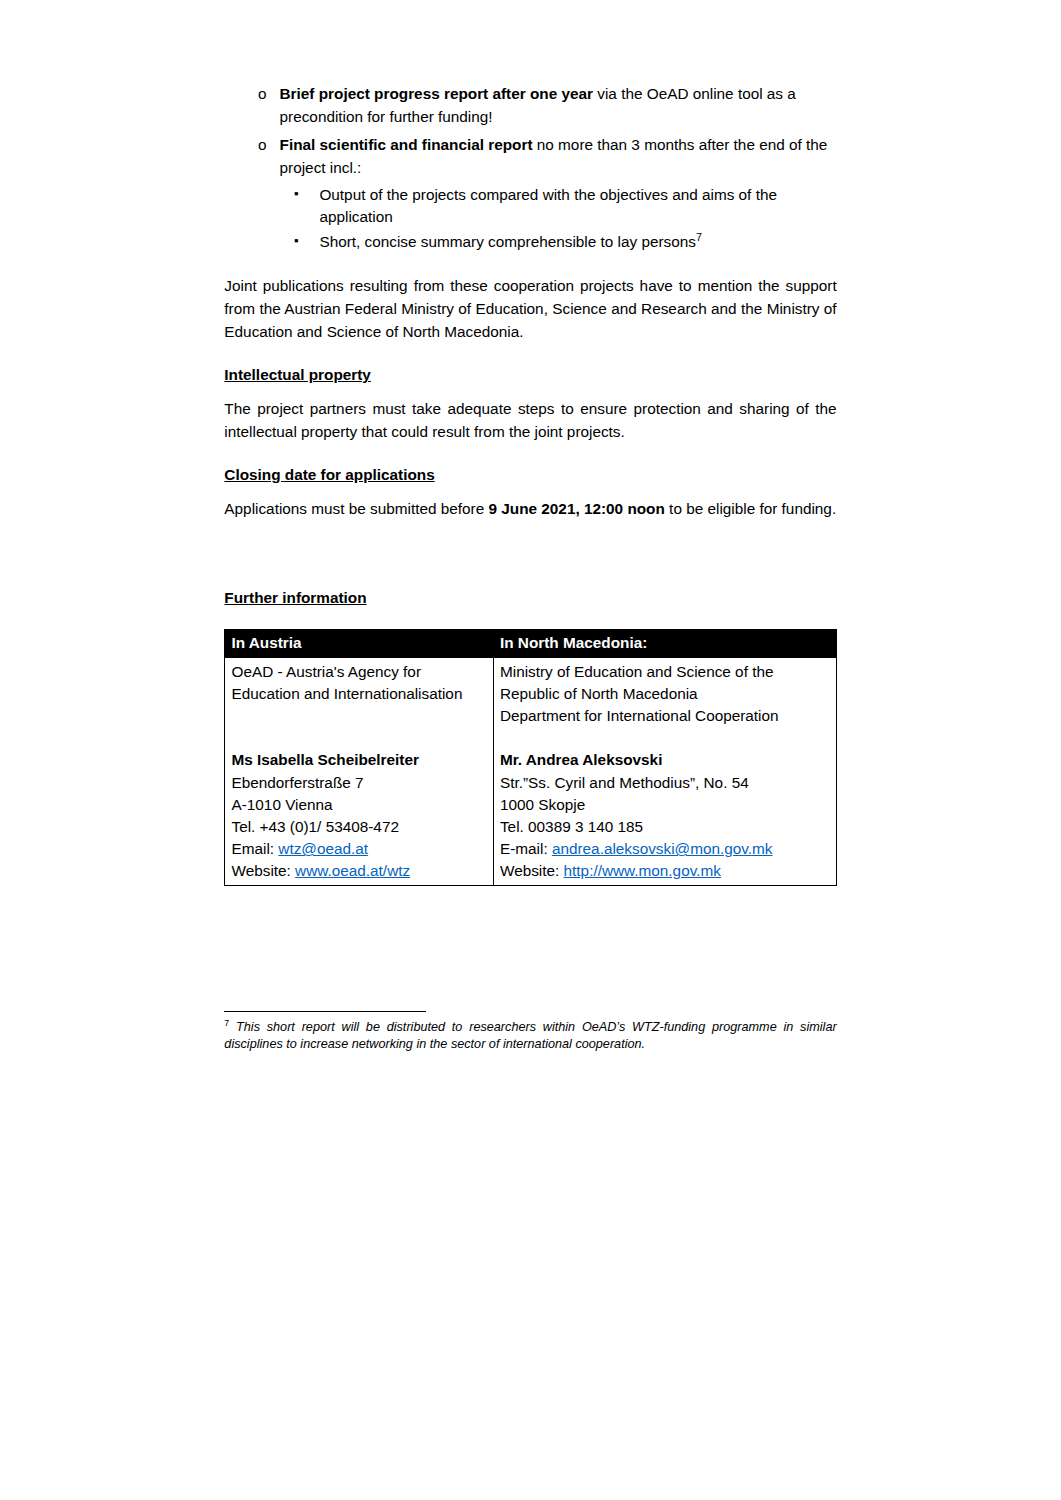Brief project progress report after one year via the OeAD online tool as a precondition for further funding!
Final scientific and financial report no more than 3 months after the end of the project incl.:
Output of the projects compared with the objectives and aims of the application
Short, concise summary comprehensible to lay persons7
Joint publications resulting from these cooperation projects have to mention the support from the Austrian Federal Ministry of Education, Science and Research and the Ministry of Education and Science of North Macedonia.
Intellectual property
The project partners must take adequate steps to ensure protection and sharing of the intellectual property that could result from the joint projects.
Closing date for applications
Applications must be submitted before 9 June 2021, 12:00 noon to be eligible for funding.
Further information
| In Austria | In North Macedonia: |
| --- | --- |
| OeAD - Austria's Agency for Education and Internationalisation Ms Isabella Scheibelreiter Ebendorferstraße 7 A-1010 Vienna Tel. +43 (0)1/ 53408-472 Email: wtz@oead.at Website: www.oead.at/wtz | Ministry of Education and Science of the Republic of North Macedonia Department for International Cooperation Mr. Andrea Aleksovski Str.”Ss. Cyril and Methodius”, No. 54 1000 Skopje Tel. 00389 3 140 185 E-mail: andrea.aleksovski@mon.gov.mk Website: http://www.mon.gov.mk |
7 This short report will be distributed to researchers within OeAD’s WTZ-funding programme in similar disciplines to increase networking in the sector of international cooperation.